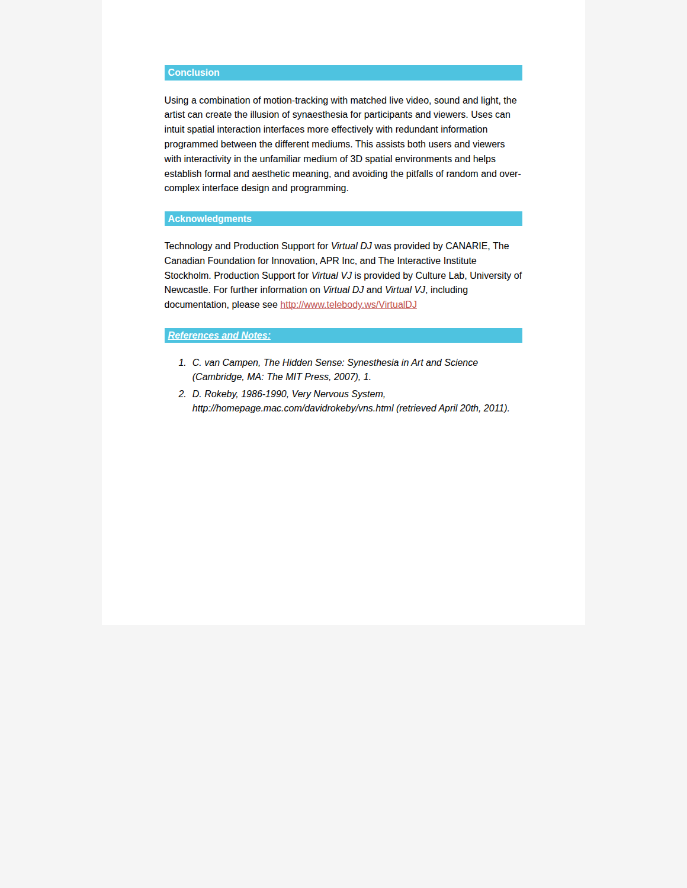Conclusion
Using a combination of motion-tracking with matched live video, sound and light, the artist can create the illusion of synaesthesia for participants and viewers. Uses can intuit spatial interaction interfaces more effectively with redundant information programmed between the different mediums. This assists both users and viewers with interactivity in the unfamiliar medium of 3D spatial environments and helps establish formal and aesthetic meaning, and avoiding the pitfalls of random and over-complex interface design and programming.
Acknowledgments
Technology and Production Support for Virtual DJ was provided by CANARIE, The Canadian Foundation for Innovation, APR Inc, and The Interactive Institute Stockholm. Production Support for Virtual VJ is provided by Culture Lab, University of Newcastle. For further information on Virtual DJ and Virtual VJ, including documentation, please see http://www.telebody.ws/VirtualDJ
References and Notes:
C. van Campen, The Hidden Sense: Synesthesia in Art and Science (Cambridge, MA: The MIT Press, 2007), 1.
D. Rokeby, 1986-1990, Very Nervous System, http://homepage.mac.com/davidrokeby/vns.html (retrieved April 20th, 2011).